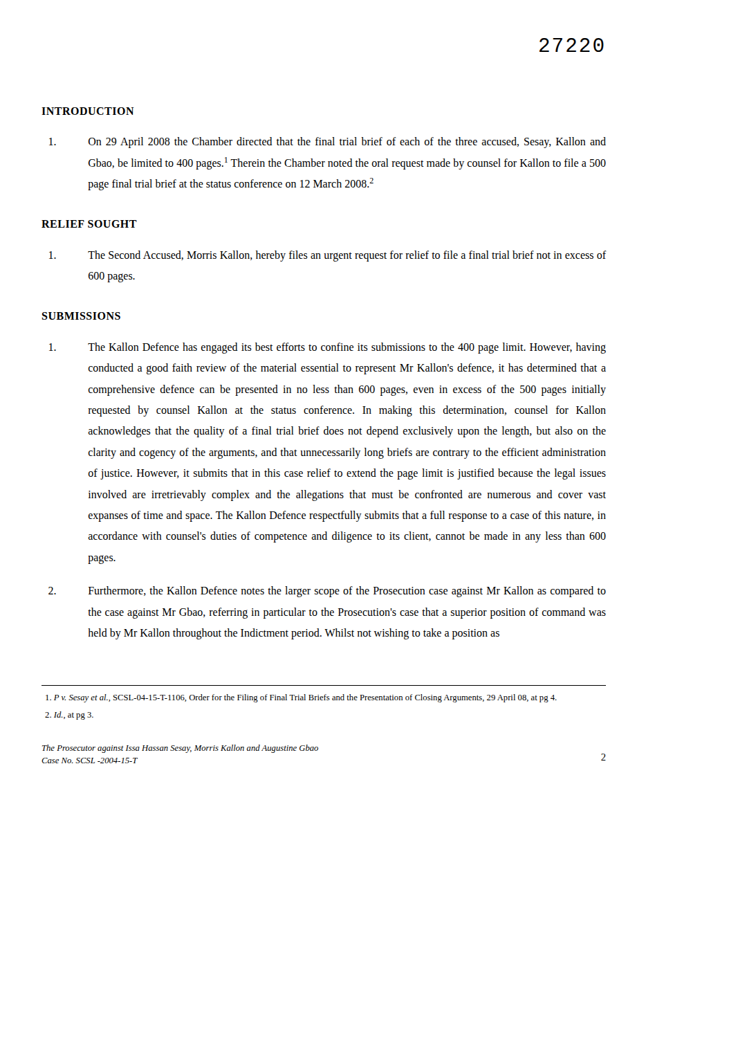27220
Introduction
On 29 April 2008 the Chamber directed that the final trial brief of each of the three accused, Sesay, Kallon and Gbao, be limited to 400 pages.1 Therein the Chamber noted the oral request made by counsel for Kallon to file a 500 page final trial brief at the status conference on 12 March 2008.2
Relief Sought
The Second Accused, Morris Kallon, hereby files an urgent request for relief to file a final trial brief not in excess of 600 pages.
Submissions
The Kallon Defence has engaged its best efforts to confine its submissions to the 400 page limit. However, having conducted a good faith review of the material essential to represent Mr Kallon's defence, it has determined that a comprehensive defence can be presented in no less than 600 pages, even in excess of the 500 pages initially requested by counsel Kallon at the status conference. In making this determination, counsel for Kallon acknowledges that the quality of a final trial brief does not depend exclusively upon the length, but also on the clarity and cogency of the arguments, and that unnecessarily long briefs are contrary to the efficient administration of justice. However, it submits that in this case relief to extend the page limit is justified because the legal issues involved are irretrievably complex and the allegations that must be confronted are numerous and cover vast expanses of time and space. The Kallon Defence respectfully submits that a full response to a case of this nature, in accordance with counsel's duties of competence and diligence to its client, cannot be made in any less than 600 pages.
Furthermore, the Kallon Defence notes the larger scope of the Prosecution case against Mr Kallon as compared to the case against Mr Gbao, referring in particular to the Prosecution's case that a superior position of command was held by Mr Kallon throughout the Indictment period. Whilst not wishing to take a position as
P v. Sesay et al., SCSL-04-15-T-1106, Order for the Filing of Final Trial Briefs and the Presentation of Closing Arguments, 29 April 08, at pg 4.
Id., at pg 3.
The Prosecutor against Issa Hassan Sesay, Morris Kallon and Augustine Gbao
Case No. SCSL -2004-15-T
2